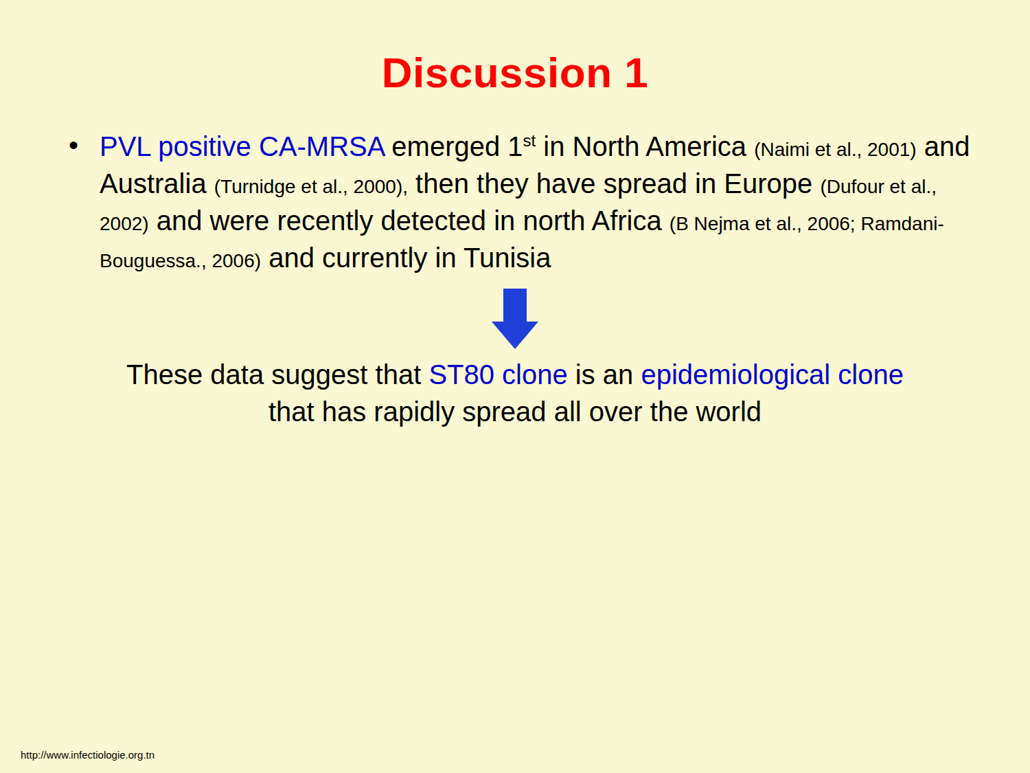Discussion 1
PVL positive CA-MRSA emerged 1st in North America (Naimi et al., 2001) and Australia (Turnidge et al., 2000), then they have spread in Europe (Dufour et al., 2002) and were recently detected in north Africa (B Nejma et al., 2006; Ramdani-Bouguessa., 2006) and currently in Tunisia
These data suggest that ST80 clone is an epidemiological clone that has rapidly spread all over the world
http://www.infectiologie.org.tn